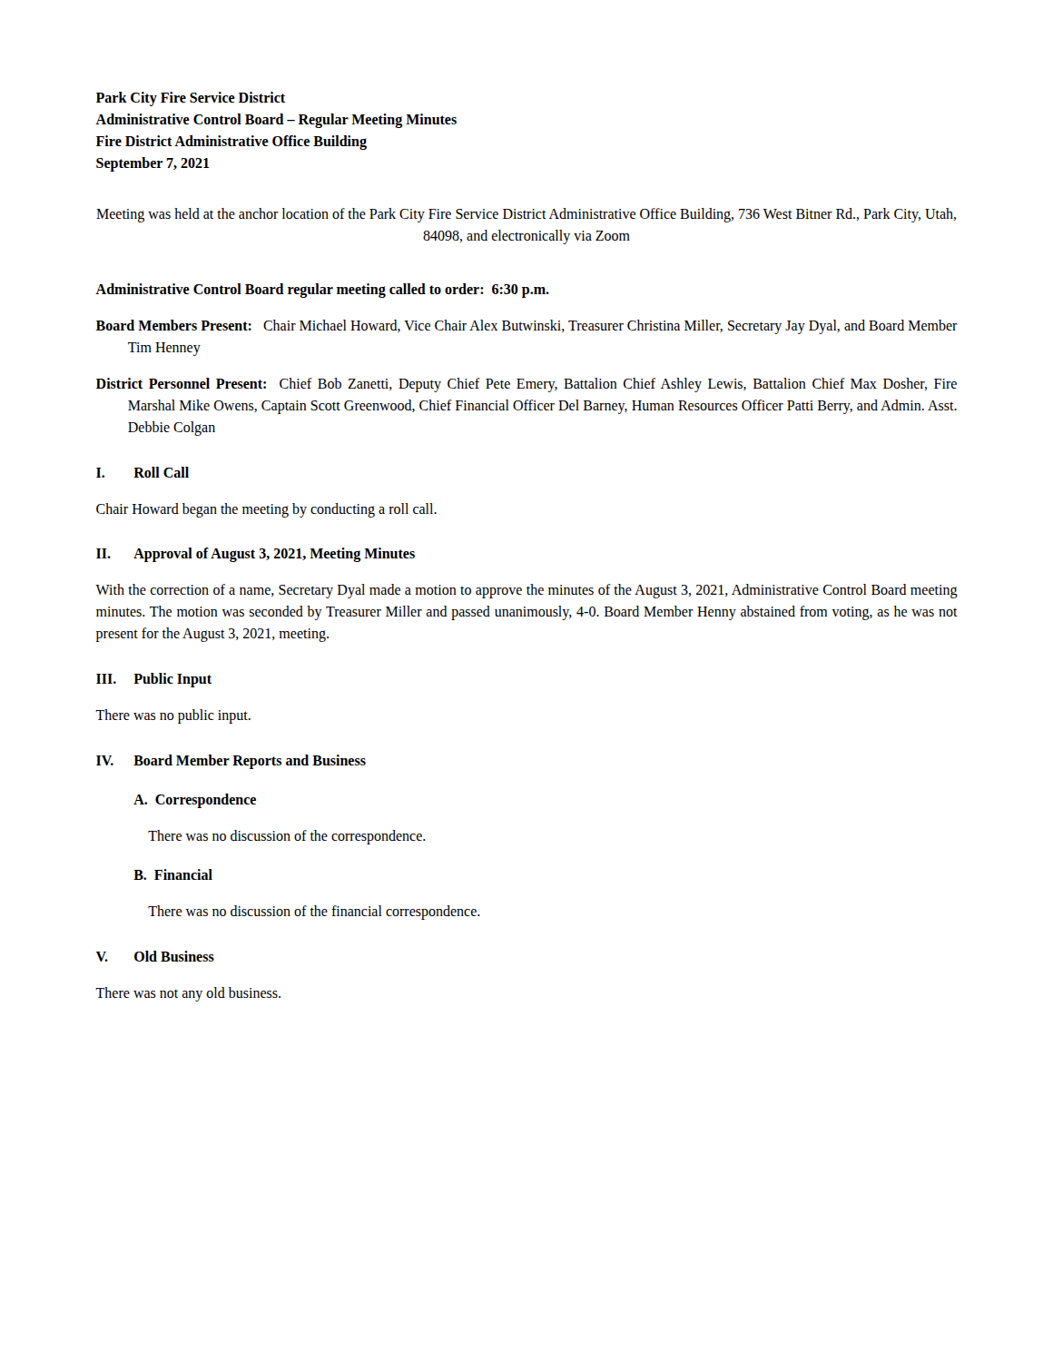Park City Fire Service District
Administrative Control Board – Regular Meeting Minutes
Fire District Administrative Office Building
September 7, 2021
Meeting was held at the anchor location of the Park City Fire Service District Administrative Office Building, 736 West Bitner Rd., Park City, Utah, 84098, and electronically via Zoom
Administrative Control Board regular meeting called to order: 6:30 p.m.
Board Members Present: Chair Michael Howard, Vice Chair Alex Butwinski, Treasurer Christina Miller, Secretary Jay Dyal, and Board Member Tim Henney
District Personnel Present: Chief Bob Zanetti, Deputy Chief Pete Emery, Battalion Chief Ashley Lewis, Battalion Chief Max Dosher, Fire Marshal Mike Owens, Captain Scott Greenwood, Chief Financial Officer Del Barney, Human Resources Officer Patti Berry, and Admin. Asst. Debbie Colgan
I. Roll Call
Chair Howard began the meeting by conducting a roll call.
II. Approval of August 3, 2021, Meeting Minutes
With the correction of a name, Secretary Dyal made a motion to approve the minutes of the August 3, 2021, Administrative Control Board meeting minutes. The motion was seconded by Treasurer Miller and passed unanimously, 4-0. Board Member Henny abstained from voting, as he was not present for the August 3, 2021, meeting.
III. Public Input
There was no public input.
IV. Board Member Reports and Business
A. Correspondence
There was no discussion of the correspondence.
B. Financial
There was no discussion of the financial correspondence.
V. Old Business
There was not any old business.